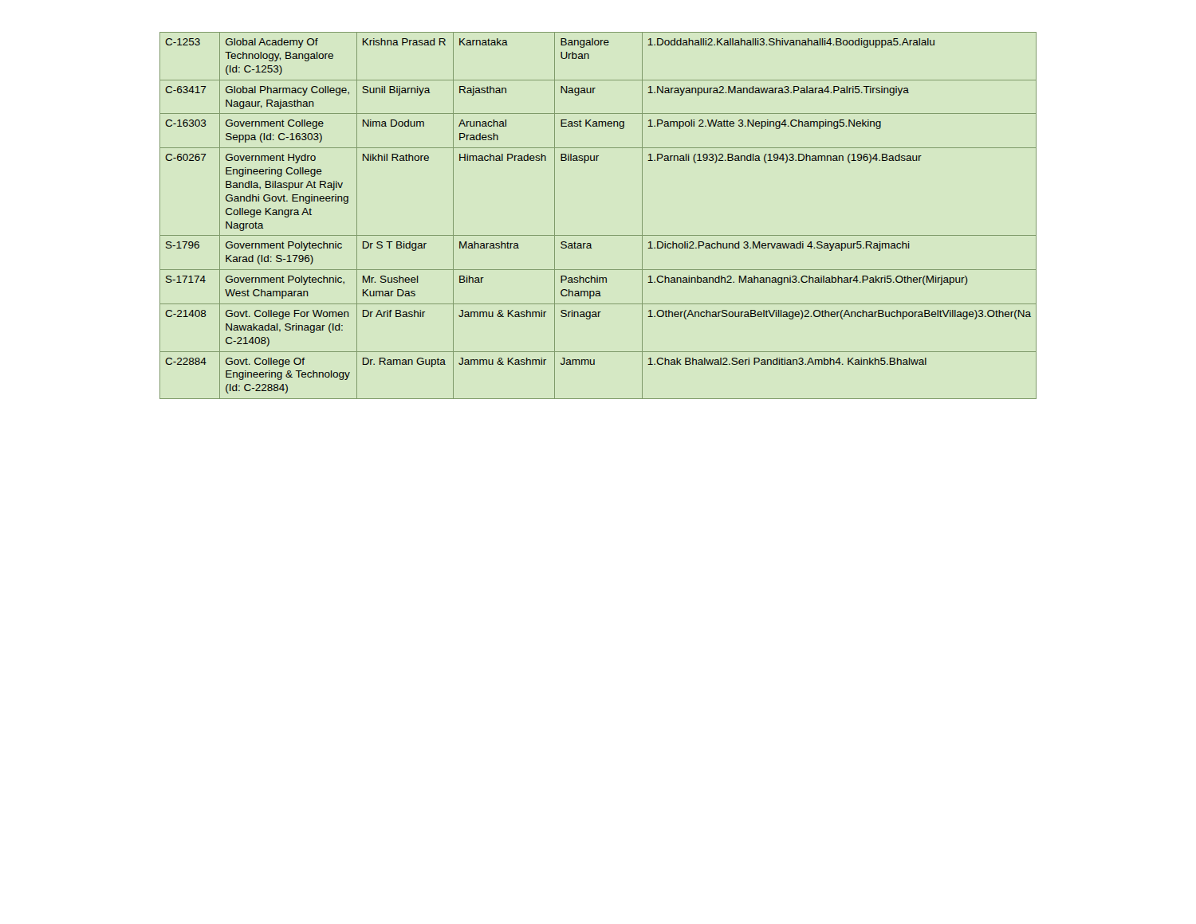| C-1253 | Global Academy Of Technology, Bangalore (Id: C-1253) | Krishna Prasad R | Karnataka | Bangalore Urban | 1.Doddahalli2.Kallahalli3.Shivanahalli4.Boodiguppa5.Aralalu |
| C-63417 | Global Pharmacy College, Nagaur, Rajasthan | Sunil Bijarniya | Rajasthan | Nagaur | 1.Narayanpura2.Mandawara3.Palara4.Palri5.Tirsingiya |
| C-16303 | Government College Seppa (Id: C-16303) | Nima Dodum | Arunachal Pradesh | East Kameng | 1.Pampoli 2.Watte 3.Neping4.Champing5.Neking |
| C-60267 | Government Hydro Engineering College Bandla, Bilaspur At Rajiv Gandhi Govt. Engineering College Kangra At Nagrota | Nikhil Rathore | Himachal Pradesh | Bilaspur | 1.Parnali (193)2.Bandla (194)3.Dhamnan (196)4.Badsaur |
| S-1796 | Government Polytechnic Karad (Id: S-1796) | Dr S T Bidgar | Maharashtra | Satara | 1.Dicholi2.Pachund 3.Mervawadi 4.Sayapur5.Rajmachi |
| S-17174 | Government Polytechnic, West Champaran | Mr. Susheel Kumar Das | Bihar | Pashchim Champa | 1.Chanainbandh2. Mahanagni3.Chailabhar4.Pakri5.Other(Mirjapur) |
| C-21408 | Govt. College For Women Nawakadal, Srinagar (Id: C-21408) | Dr Arif Bashir | Jammu & Kashmir | Srinagar | 1.Other(AncharSouraBeltVillage)2.Other(AncharBuchporaBeltVillage)3.Other(Na |
| C-22884 | Govt. College Of Engineering & Technology (Id: C-22884) | Dr. Raman Gupta | Jammu & Kashmir | Jammu | 1.Chak Bhalwal2.Seri Panditian3.Ambh4. Kainkh5.Bhalwal |